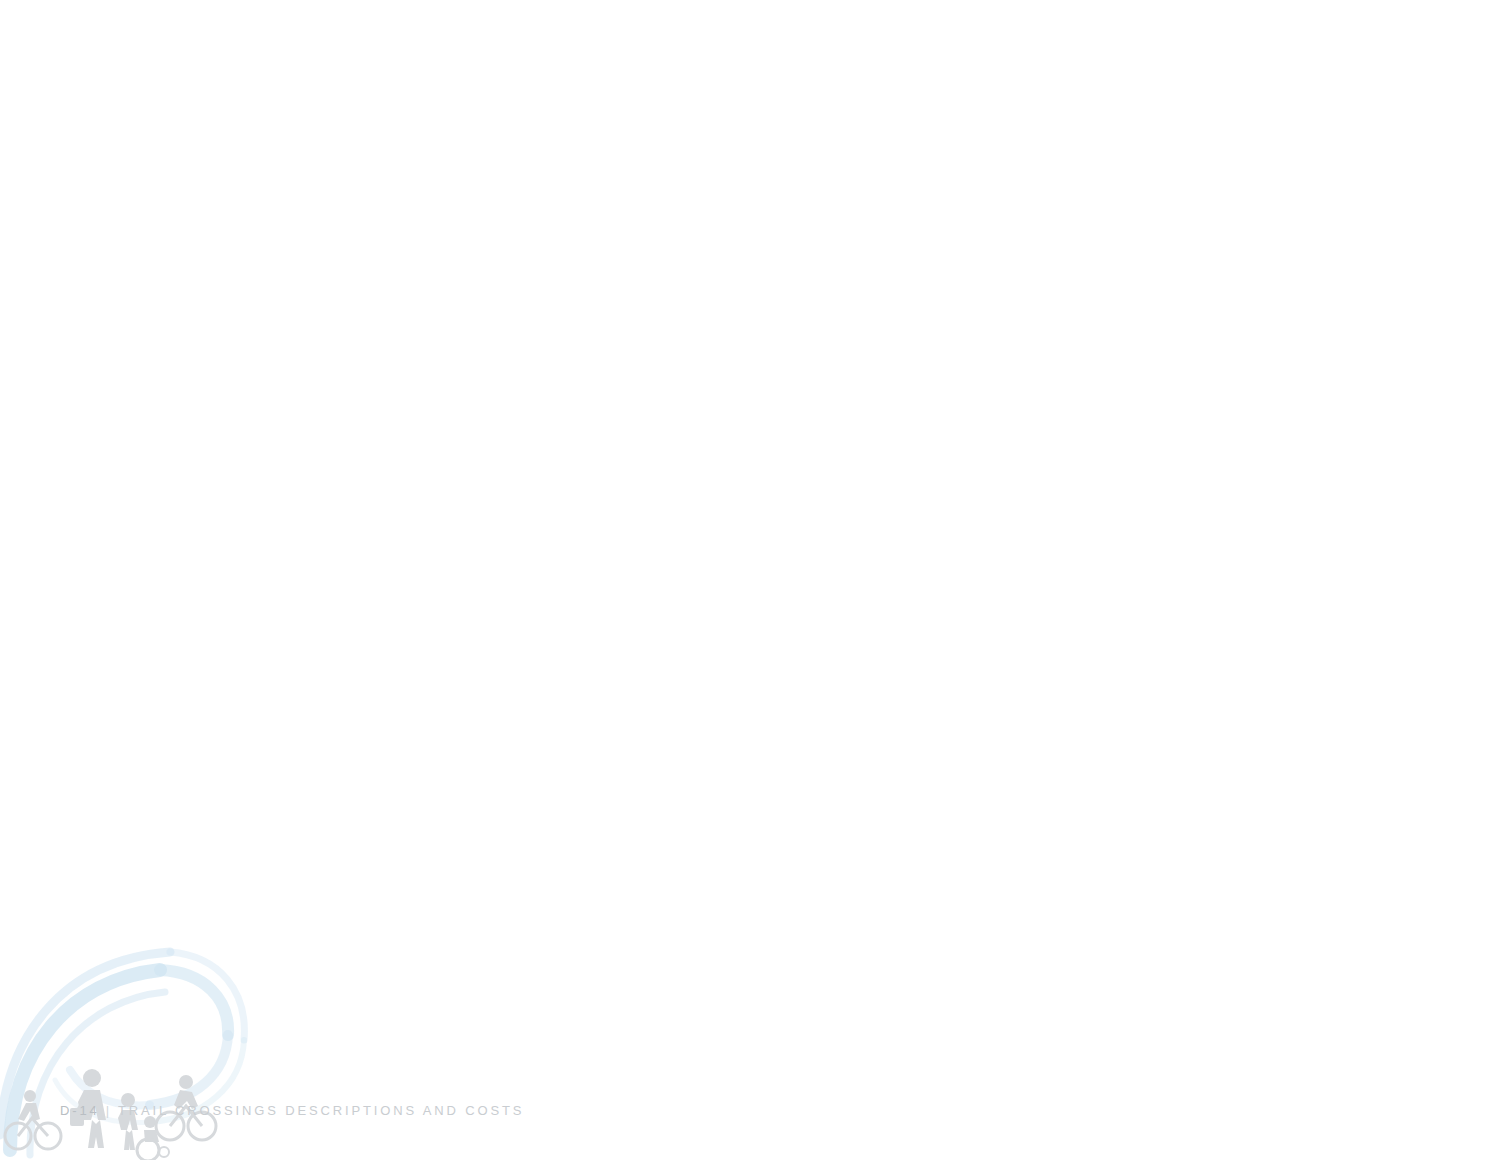D-14|TRAIL CROSSINGS DESCRIPTIONS AND COSTS